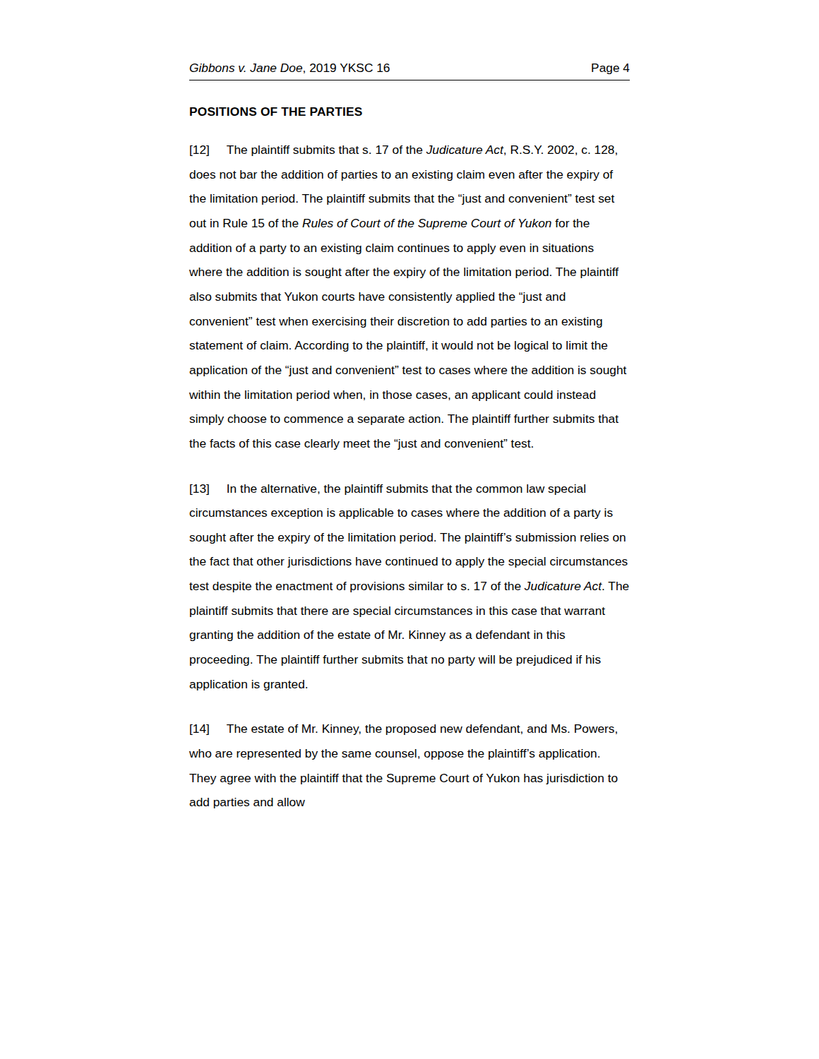Gibbons v. Jane Doe, 2019 YKSC 16 Page 4
POSITIONS OF THE PARTIES
[12] The plaintiff submits that s. 17 of the Judicature Act, R.S.Y. 2002, c. 128, does not bar the addition of parties to an existing claim even after the expiry of the limitation period. The plaintiff submits that the “just and convenient” test set out in Rule 15 of the Rules of Court of the Supreme Court of Yukon for the addition of a party to an existing claim continues to apply even in situations where the addition is sought after the expiry of the limitation period. The plaintiff also submits that Yukon courts have consistently applied the “just and convenient” test when exercising their discretion to add parties to an existing statement of claim. According to the plaintiff, it would not be logical to limit the application of the “just and convenient” test to cases where the addition is sought within the limitation period when, in those cases, an applicant could instead simply choose to commence a separate action. The plaintiff further submits that the facts of this case clearly meet the “just and convenient” test.
[13] In the alternative, the plaintiff submits that the common law special circumstances exception is applicable to cases where the addition of a party is sought after the expiry of the limitation period. The plaintiff’s submission relies on the fact that other jurisdictions have continued to apply the special circumstances test despite the enactment of provisions similar to s. 17 of the Judicature Act. The plaintiff submits that there are special circumstances in this case that warrant granting the addition of the estate of Mr. Kinney as a defendant in this proceeding. The plaintiff further submits that no party will be prejudiced if his application is granted.
[14] The estate of Mr. Kinney, the proposed new defendant, and Ms. Powers, who are represented by the same counsel, oppose the plaintiff’s application. They agree with the plaintiff that the Supreme Court of Yukon has jurisdiction to add parties and allow